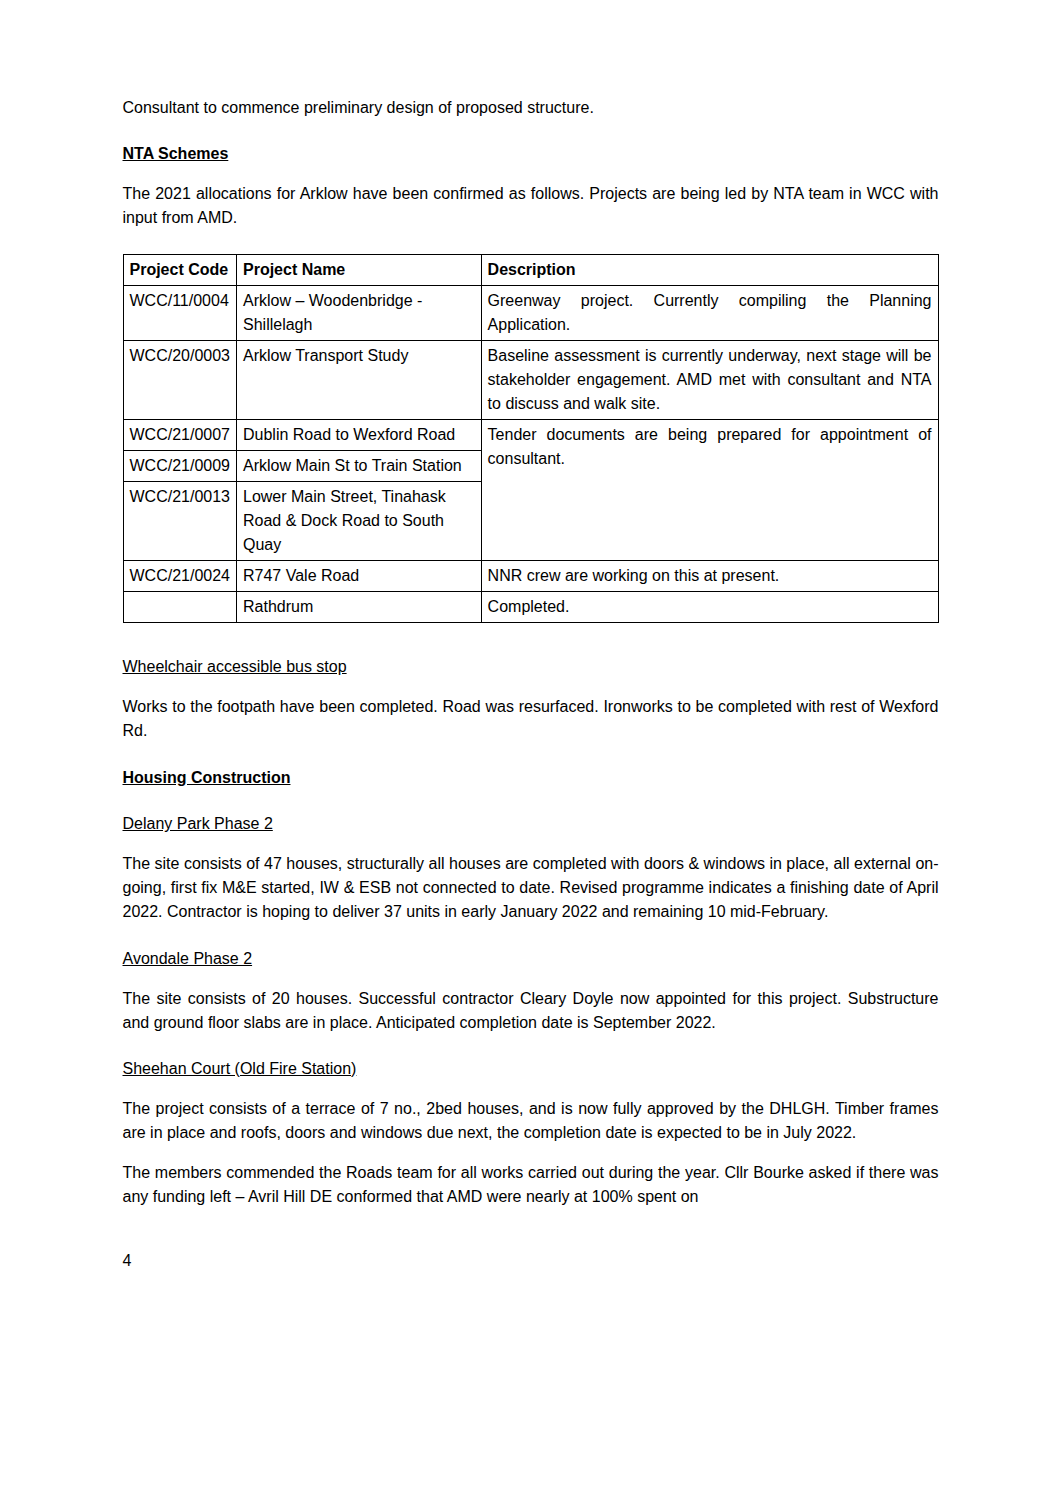Consultant to commence preliminary design of proposed structure.
NTA Schemes
The 2021 allocations for Arklow have been confirmed as follows. Projects are being led by NTA team in WCC with input from AMD.
| Project Code | Project Name | Description |
| --- | --- | --- |
| WCC/11/0004 | Arklow – Woodenbridge - Shillelagh | Greenway project. Currently compiling the Planning Application. |
| WCC/20/0003 | Arklow Transport Study | Baseline assessment is currently underway, next stage will be stakeholder engagement. AMD met with consultant and NTA to discuss and walk site. |
| WCC/21/0007 | Dublin Road to Wexford Road | Tender documents are being prepared for appointment of consultant. |
| WCC/21/0009 | Arklow Main St to Train Station |
| WCC/21/0013 | Lower Main Street, Tinahask Road & Dock Road to South Quay |
| WCC/21/0024 | R747 Vale Road | NNR crew are working on this at present. |
| | Rathdrum | Completed. |
Wheelchair accessible bus stop
Works to the footpath have been completed. Road was resurfaced. Ironworks to be completed with rest of Wexford Rd.
Housing Construction
Delany Park Phase 2
The site consists of 47 houses, structurally all houses are completed with doors & windows in place, all external on-going, first fix M&E started, IW & ESB not connected to date. Revised programme indicates a finishing date of April 2022. Contractor is hoping to deliver 37 units in early January 2022 and remaining 10 mid-February.
Avondale Phase 2
The site consists of 20 houses. Successful contractor Cleary Doyle now appointed for this project. Substructure and ground floor slabs are in place. Anticipated completion date is September 2022.
Sheehan Court (Old Fire Station)
The project consists of a terrace of 7 no., 2bed houses, and is now fully approved by the DHLGH. Timber frames are in place and roofs, doors and windows due next, the completion date is expected to be in July 2022.
The members commended the Roads team for all works carried out during the year. Cllr Bourke asked if there was any funding left – Avril Hill DE conformed that AMD were nearly at 100% spent on
4